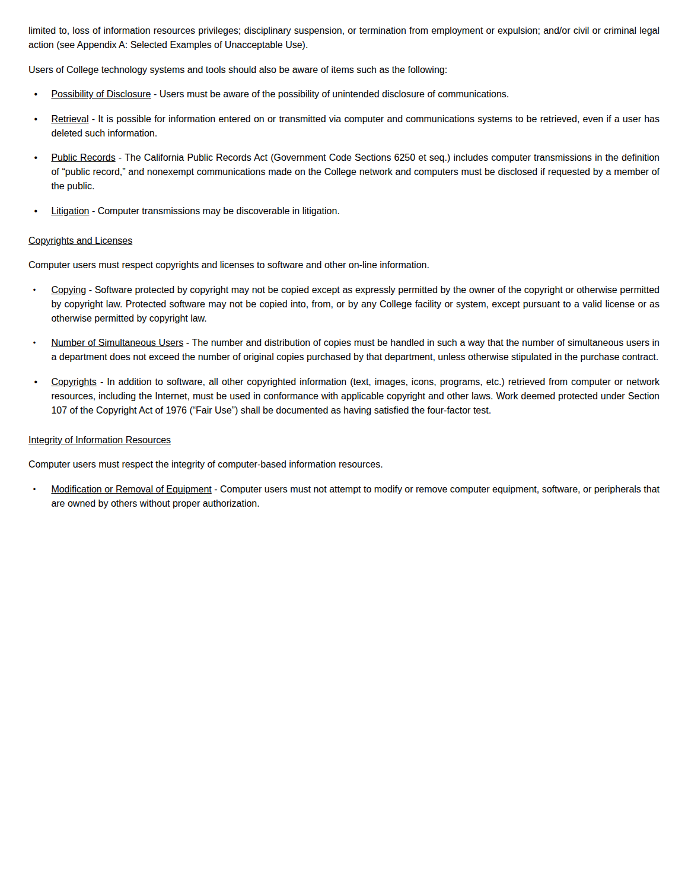limited to, loss of information resources privileges; disciplinary suspension, or termination from employment or expulsion; and/or civil or criminal legal action (see Appendix A: Selected Examples of Unacceptable Use).
Users of College technology systems and tools should also be aware of items such as the following:
Possibility of Disclosure - Users must be aware of the possibility of unintended disclosure of communications.
Retrieval - It is possible for information entered on or transmitted via computer and communications systems to be retrieved, even if a user has deleted such information.
Public Records - The California Public Records Act (Government Code Sections 6250 et seq.) includes computer transmissions in the definition of “public record,” and nonexempt communications made on the College network and computers must be disclosed if requested by a member of the public.
Litigation - Computer transmissions may be discoverable in litigation.
Copyrights and Licenses
Computer users must respect copyrights and licenses to software and other on-line information.
Copying - Software protected by copyright may not be copied except as expressly permitted by the owner of the copyright or otherwise permitted by copyright law. Protected software may not be copied into, from, or by any College facility or system, except pursuant to a valid license or as otherwise permitted by copyright law.
Number of Simultaneous Users - The number and distribution of copies must be handled in such a way that the number of simultaneous users in a department does not exceed the number of original copies purchased by that department, unless otherwise stipulated in the purchase contract.
Copyrights - In addition to software, all other copyrighted information (text, images, icons, programs, etc.) retrieved from computer or network resources, including the Internet, must be used in conformance with applicable copyright and other laws. Work deemed protected under Section 107 of the Copyright Act of 1976 (“Fair Use”) shall be documented as having satisfied the four-factor test.
Integrity of Information Resources
Computer users must respect the integrity of computer-based information resources.
Modification or Removal of Equipment - Computer users must not attempt to modify or remove computer equipment, software, or peripherals that are owned by others without proper authorization.